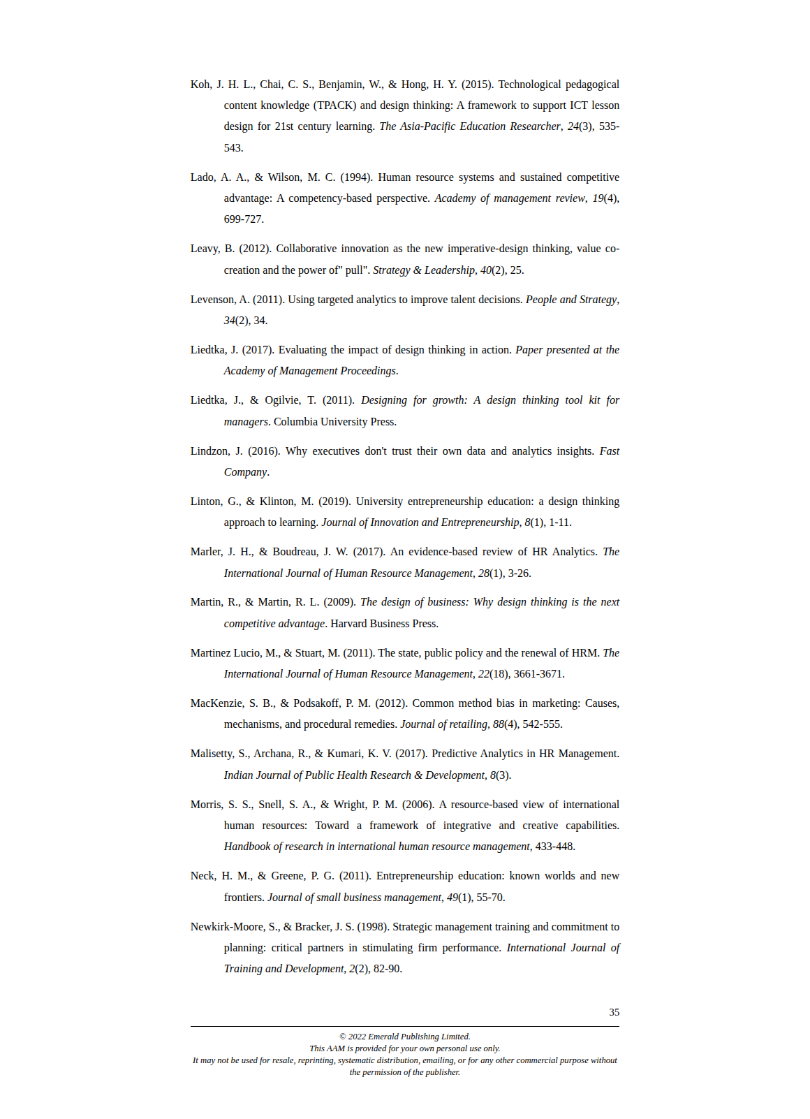Koh, J. H. L., Chai, C. S., Benjamin, W., & Hong, H. Y. (2015). Technological pedagogical content knowledge (TPACK) and design thinking: A framework to support ICT lesson design for 21st century learning. The Asia-Pacific Education Researcher, 24(3), 535-543.
Lado, A. A., & Wilson, M. C. (1994). Human resource systems and sustained competitive advantage: A competency-based perspective. Academy of management review, 19(4), 699-727.
Leavy, B. (2012). Collaborative innovation as the new imperative-design thinking, value co-creation and the power of" pull". Strategy & Leadership, 40(2), 25.
Levenson, A. (2011). Using targeted analytics to improve talent decisions. People and Strategy, 34(2), 34.
Liedtka, J. (2017). Evaluating the impact of design thinking in action. Paper presented at the Academy of Management Proceedings.
Liedtka, J., & Ogilvie, T. (2011). Designing for growth: A design thinking tool kit for managers. Columbia University Press.
Lindzon, J. (2016). Why executives don't trust their own data and analytics insights. Fast Company.
Linton, G., & Klinton, M. (2019). University entrepreneurship education: a design thinking approach to learning. Journal of Innovation and Entrepreneurship, 8(1), 1-11.
Marler, J. H., & Boudreau, J. W. (2017). An evidence-based review of HR Analytics. The International Journal of Human Resource Management, 28(1), 3-26.
Martin, R., & Martin, R. L. (2009). The design of business: Why design thinking is the next competitive advantage. Harvard Business Press.
Martinez Lucio, M., & Stuart, M. (2011). The state, public policy and the renewal of HRM. The International Journal of Human Resource Management, 22(18), 3661-3671.
MacKenzie, S. B., & Podsakoff, P. M. (2012). Common method bias in marketing: Causes, mechanisms, and procedural remedies. Journal of retailing, 88(4), 542-555.
Malisetty, S., Archana, R., & Kumari, K. V. (2017). Predictive Analytics in HR Management. Indian Journal of Public Health Research & Development, 8(3).
Morris, S. S., Snell, S. A., & Wright, P. M. (2006). A resource-based view of international human resources: Toward a framework of integrative and creative capabilities. Handbook of research in international human resource management, 433-448.
Neck, H. M., & Greene, P. G. (2011). Entrepreneurship education: known worlds and new frontiers. Journal of small business management, 49(1), 55-70.
Newkirk-Moore, S., & Bracker, J. S. (1998). Strategic management training and commitment to planning: critical partners in stimulating firm performance. International Journal of Training and Development, 2(2), 82-90.
35
© 2022 Emerald Publishing Limited. This AAM is provided for your own personal use only. It may not be used for resale, reprinting, systematic distribution, emailing, or for any other commercial purpose without the permission of the publisher.